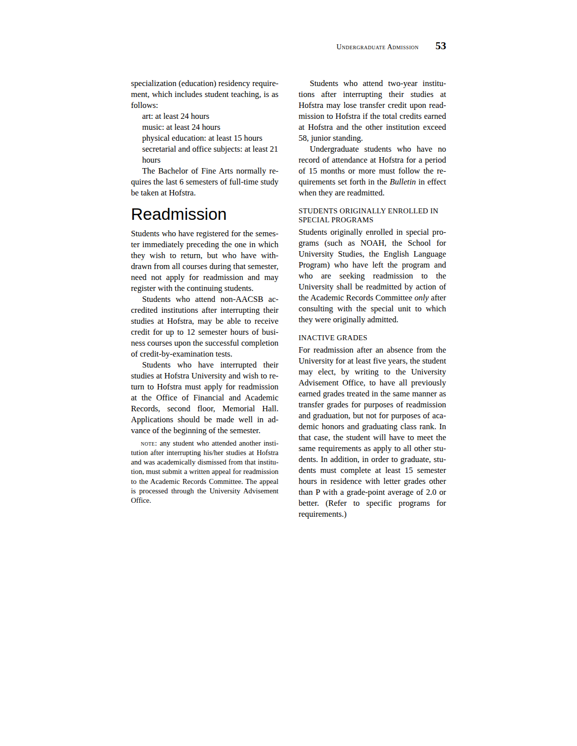Undergraduate Admission 53
specialization (education) residency requirement, which includes student teaching, is as follows:
art: at least 24 hours
music: at least 24 hours
physical education: at least 15 hours
secretarial and office subjects: at least 21 hours
The Bachelor of Fine Arts normally requires the last 6 semesters of full-time study be taken at Hofstra.
Readmission
Students who have registered for the semester immediately preceding the one in which they wish to return, but who have withdrawn from all courses during that semester, need not apply for readmission and may register with the continuing students.
Students who attend non-AACSB accredited institutions after interrupting their studies at Hofstra, may be able to receive credit for up to 12 semester hours of business courses upon the successful completion of credit-by-examination tests.
Students who have interrupted their studies at Hofstra University and wish to return to Hofstra must apply for readmission at the Office of Financial and Academic Records, second floor, Memorial Hall. Applications should be made well in advance of the beginning of the semester.
NOTE: any student who attended another institution after interrupting his/her studies at Hofstra and was academically dismissed from that institution, must submit a written appeal for readmission to the Academic Records Committee. The appeal is processed through the University Advisement Office.
Students who attend two-year institutions after interrupting their studies at Hofstra may lose transfer credit upon readmission to Hofstra if the total credits earned at Hofstra and the other institution exceed 58, junior standing.
Undergraduate students who have no record of attendance at Hofstra for a period of 15 months or more must follow the requirements set forth in the Bulletin in effect when they are readmitted.
Students Originally Enrolled in
Special Programs
Students originally enrolled in special programs (such as NOAH, the School for University Studies, the English Language Program) who have left the program and who are seeking readmission to the University shall be readmitted by action of the Academic Records Committee only after consulting with the special unit to which they were originally admitted.
Inactive Grades
For readmission after an absence from the University for at least five years, the student may elect, by writing to the University Advisement Office, to have all previously earned grades treated in the same manner as transfer grades for purposes of readmission and graduation, but not for purposes of academic honors and graduating class rank. In that case, the student will have to meet the same requirements as apply to all other students. In addition, in order to graduate, students must complete at least 15 semester hours in residence with letter grades other than P with a grade-point average of 2.0 or better. (Refer to specific programs for requirements.)